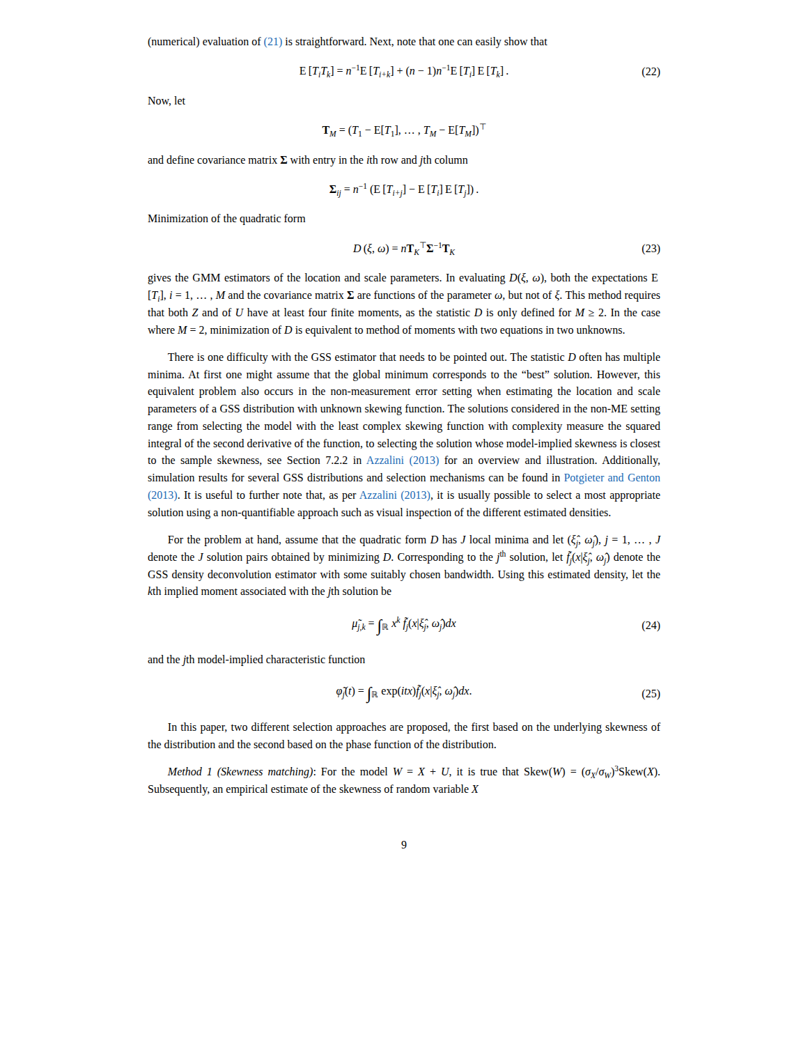(numerical) evaluation of (21) is straightforward. Next, note that one can easily show that
E [TiTk] = n−1E [Ti+k] + (n − 1)n−1E [Ti] E [Tk] . (22)
Now, let
TM = (T1 − E[T1], … , TM − E[TM])⊤
and define covariance matrix Σ with entry in the ith row and jth column
Σij = n−1 (E [Ti+j] − E [Ti] E [Tj]) .
Minimization of the quadratic form
D (ξ, ω) = nTK⊤Σ−1TK (23)
gives the GMM estimators of the location and scale parameters. In evaluating D(ξ, ω), both the expectations E [Ti], i = 1, … , M and the covariance matrix Σ are functions of the parameter ω, but not of ξ. This method requires that both Z and of U have at least four finite moments, as the statistic D is only defined for M ≥ 2. In the case where M = 2, minimization of D is equivalent to method of moments with two equations in two unknowns.
There is one difficulty with the GSS estimator that needs to be pointed out. The statistic D often has multiple minima. At first one might assume that the global minimum corresponds to the “best” solution. However, this equivalent problem also occurs in the non-measurement error setting when estimating the location and scale parameters of a GSS distribution with unknown skewing function. The solutions considered in the non-ME setting range from selecting the model with the least complex skewing function with complexity measure the squared integral of the second derivative of the function, to selecting the solution whose model-implied skewness is closest to the sample skewness, see Section 7.2.2 in Azzalini (2013) for an overview and illustration. Additionally, simulation results for several GSS distributions and selection mechanisms can be found in Potgieter and Genton (2013). It is useful to further note that, as per Azzalini (2013), it is usually possible to select a most appropriate solution using a non-quantifiable approach such as visual inspection of the different estimated densities.
For the problem at hand, assume that the quadratic form D has J local minima and let (ξ̂j, ω̂j), j = 1, … , J denote the J solution pairs obtained by minimizing D. Corresponding to the jth solution, let f̃j(x|ξ̂j, ω̂j) denote the GSS density deconvolution estimator with some suitably chosen bandwidth. Using this estimated density, let the kth implied moment associated with the jth solution be
μ̃j,k = ∫ℝ xk f̃j(x|ξ̂j, ω̂j)dx (24)
and the jth model-implied characteristic function
φ̃j(t) = ∫ℝ exp(itx)f̃j(x|ξ̂j, ω̂j)dx. (25)
In this paper, two different selection approaches are proposed, the first based on the underlying skewness of the distribution and the second based on the phase function of the distribution.
Method 1 (Skewness matching): For the model W = X + U, it is true that Skew(W) = (σX/σW)3Skew(X). Subsequently, an empirical estimate of the skewness of random variable X
9